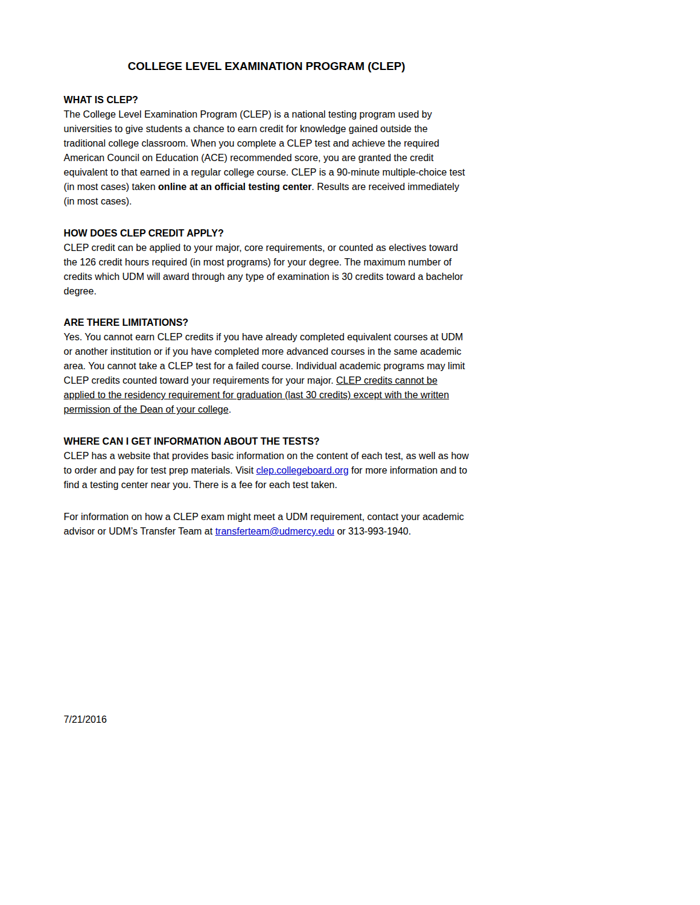COLLEGE LEVEL EXAMINATION PROGRAM (CLEP)
What is CLEP?
The College Level Examination Program (CLEP) is a national testing program used by universities to give students a chance to earn credit for knowledge gained outside the traditional college classroom. When you complete a CLEP test and achieve the required American Council on Education (ACE) recommended score, you are granted the credit equivalent to that earned in a regular college course. CLEP is a 90-minute multiple-choice test (in most cases) taken online at an official testing center. Results are received immediately (in most cases).
How does CLEP credit apply?
CLEP credit can be applied to your major, core requirements, or counted as electives toward the 126 credit hours required (in most programs) for your degree. The maximum number of credits which UDM will award through any type of examination is 30 credits toward a bachelor degree.
Are there limitations?
Yes. You cannot earn CLEP credits if you have already completed equivalent courses at UDM or another institution or if you have completed more advanced courses in the same academic area. You cannot take a CLEP test for a failed course. Individual academic programs may limit CLEP credits counted toward your requirements for your major. CLEP credits cannot be applied to the residency requirement for graduation (last 30 credits) except with the written permission of the Dean of your college.
Where can I get information about the tests?
CLEP has a website that provides basic information on the content of each test, as well as how to order and pay for test prep materials. Visit clep.collegeboard.org for more information and to find a testing center near you. There is a fee for each test taken.
For information on how a CLEP exam might meet a UDM requirement, contact your academic advisor or UDM’s Transfer Team at transferteam@udmercy.edu or 313-993-1940.
7/21/2016